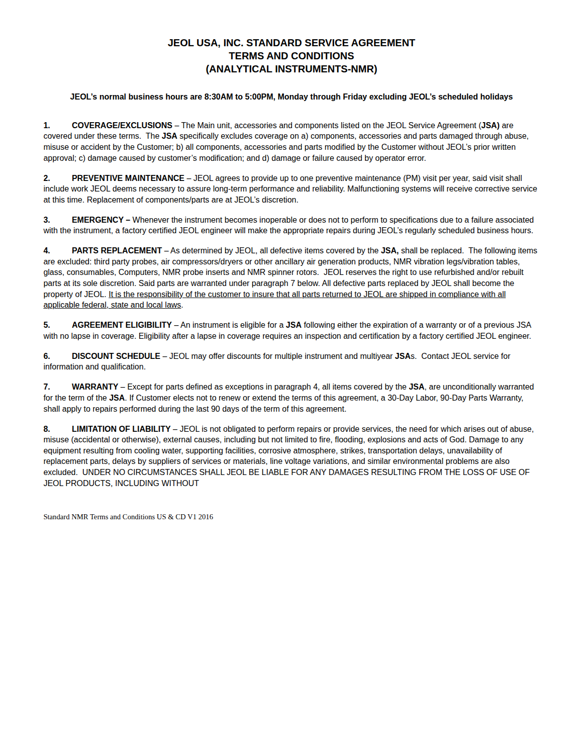JEOL USA, INC. STANDARD SERVICE AGREEMENT
TERMS AND CONDITIONS
(ANALYTICAL INSTRUMENTS-NMR)
JEOL’s normal business hours are 8:30AM to 5:00PM, Monday through Friday excluding JEOL’s scheduled holidays
1. COVERAGE/EXCLUSIONS – The Main unit, accessories and components listed on the JEOL Service Agreement (JSA) are covered under these terms. The JSA specifically excludes coverage on a) components, accessories and parts damaged through abuse, misuse or accident by the Customer; b) all components, accessories and parts modified by the Customer without JEOL’s prior written approval; c) damage caused by customer’s modification; and d) damage or failure caused by operator error.
2. PREVENTIVE MAINTENANCE – JEOL agrees to provide up to one preventive maintenance (PM) visit per year, said visit shall include work JEOL deems necessary to assure long-term performance and reliability. Malfunctioning systems will receive corrective service at this time. Replacement of components/parts are at JEOL’s discretion.
3. EMERGENCY – Whenever the instrument becomes inoperable or does not to perform to specifications due to a failure associated with the instrument, a factory certified JEOL engineer will make the appropriate repairs during JEOL’s regularly scheduled business hours.
4. PARTS REPLACEMENT – As determined by JEOL, all defective items covered by the JSA, shall be replaced. The following items are excluded: third party probes, air compressors/dryers or other ancillary air generation products, NMR vibration legs/vibration tables, glass, consumables, Computers, NMR probe inserts and NMR spinner rotors. JEOL reserves the right to use refurbished and/or rebuilt parts at its sole discretion. Said parts are warranted under paragraph 7 below. All defective parts replaced by JEOL shall become the property of JEOL. It is the responsibility of the customer to insure that all parts returned to JEOL are shipped in compliance with all applicable federal, state and local laws.
5. AGREEMENT ELIGIBILITY – An instrument is eligible for a JSA following either the expiration of a warranty or of a previous JSA with no lapse in coverage. Eligibility after a lapse in coverage requires an inspection and certification by a factory certified JEOL engineer.
6. DISCOUNT SCHEDULE – JEOL may offer discounts for multiple instrument and multiyear JSAs. Contact JEOL service for information and qualification.
7. WARRANTY – Except for parts defined as exceptions in paragraph 4, all items covered by the JSA, are unconditionally warranted for the term of the JSA. If Customer elects not to renew or extend the terms of this agreement, a 30-Day Labor, 90-Day Parts Warranty, shall apply to repairs performed during the last 90 days of the term of this agreement.
8. LIMITATION OF LIABILITY – JEOL is not obligated to perform repairs or provide services, the need for which arises out of abuse, misuse (accidental or otherwise), external causes, including but not limited to fire, flooding, explosions and acts of God. Damage to any equipment resulting from cooling water, supporting facilities, corrosive atmosphere, strikes, transportation delays, unavailability of replacement parts, delays by suppliers of services or materials, line voltage variations, and similar environmental problems are also excluded. UNDER NO CIRCUMSTANCES SHALL JEOL BE LIABLE FOR ANY DAMAGES RESULTING FROM THE LOSS OF USE OF JEOL PRODUCTS, INCLUDING WITHOUT
Standard NMR Terms and Conditions US & CD V1 2016